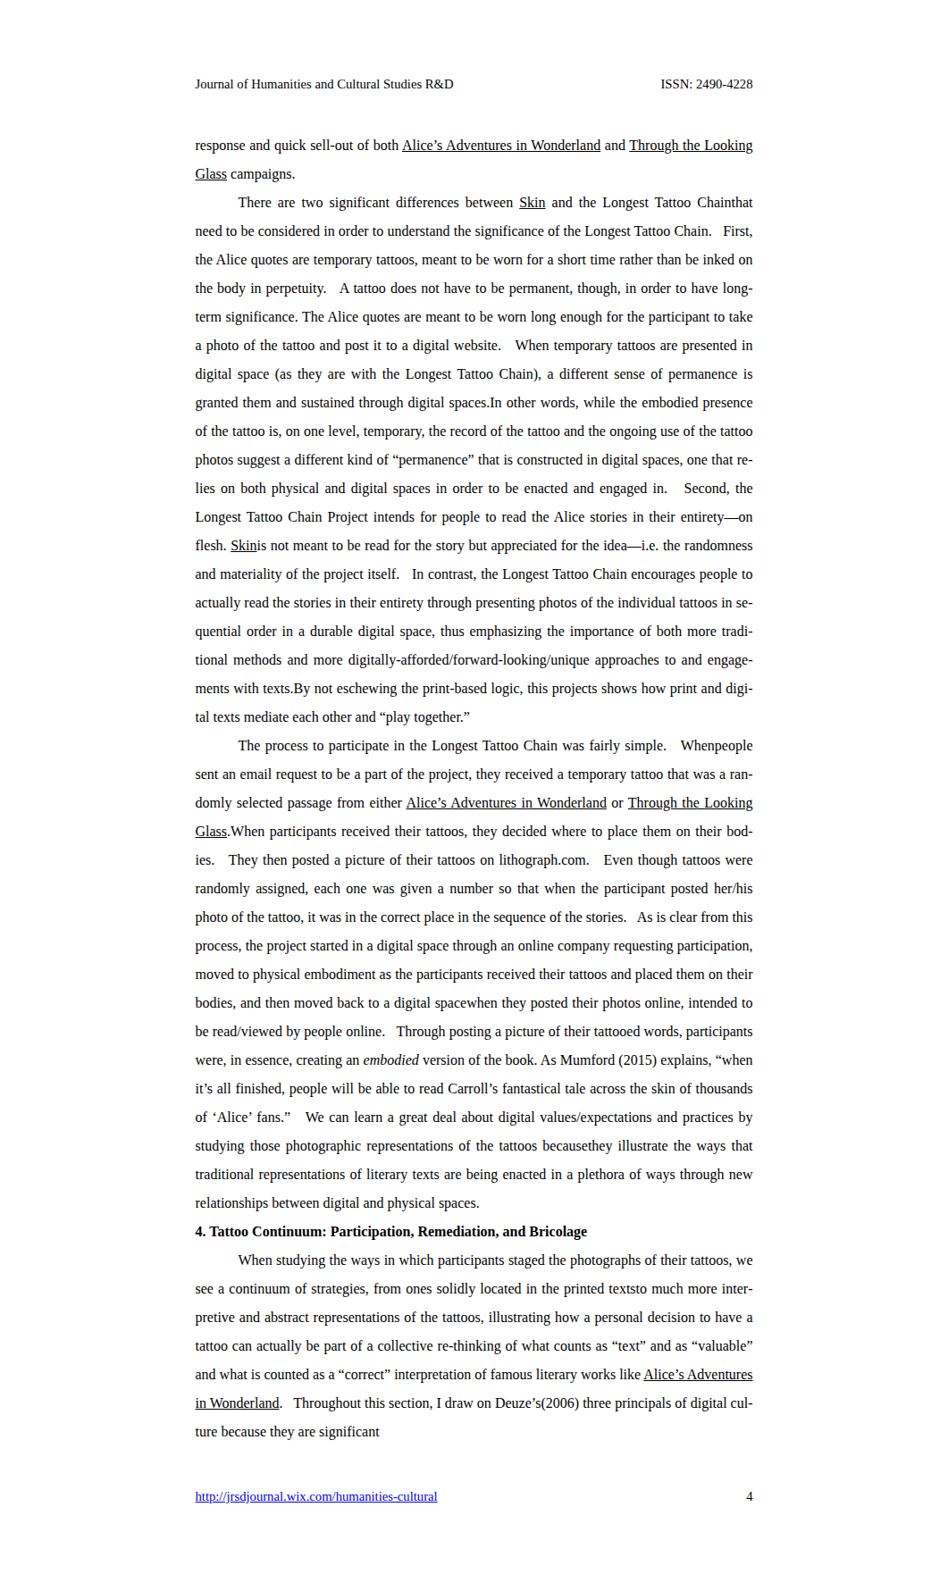Journal of Humanities and Cultural Studies R&D ISSN: 2490-4228
response and quick sell-out of both Alice’s Adventures in Wonderland and Through the Looking Glass campaigns.
There are two significant differences between Skin and the Longest Tattoo Chainthat need to be considered in order to understand the significance of the Longest Tattoo Chain. First, the Alice quotes are temporary tattoos, meant to be worn for a short time rather than be inked on the body in perpetuity. A tattoo does not have to be permanent, though, in order to have long-term significance. The Alice quotes are meant to be worn long enough for the participant to take a photo of the tattoo and post it to a digital website. When temporary tattoos are presented in digital space (as they are with the Longest Tattoo Chain), a different sense of permanence is granted them and sustained through digital spaces.In other words, while the embodied presence of the tattoo is, on one level, temporary, the record of the tattoo and the ongoing use of the tattoo photos suggest a different kind of “permanence” that is constructed in digital spaces, one that relies on both physical and digital spaces in order to be enacted and engaged in. Second, the Longest Tattoo Chain Project intends for people to read the Alice stories in their entirety—on flesh. Skinis not meant to be read for the story but appreciated for the idea—i.e. the randomness and materiality of the project itself. In contrast, the Longest Tattoo Chain encourages people to actually read the stories in their entirety through presenting photos of the individual tattoos in sequential order in a durable digital space, thus emphasizing the importance of both more traditional methods and more digitally-afforded/forward-looking/unique approaches to and engagements with texts.By not eschewing the print-based logic, this projects shows how print and digital texts mediate each other and “play together.”
The process to participate in the Longest Tattoo Chain was fairly simple. Whenpeople sent an email request to be a part of the project, they received a temporary tattoo that was a randomly selected passage from either Alice’s Adventures in Wonderland or Through the Looking Glass.When participants received their tattoos, they decided where to place them on their bodies. They then posted a picture of their tattoos on lithograph.com. Even though tattoos were randomly assigned, each one was given a number so that when the participant posted her/his photo of the tattoo, it was in the correct place in the sequence of the stories. As is clear from this process, the project started in a digital space through an online company requesting participation, moved to physical embodiment as the participants received their tattoos and placed them on their bodies, and then moved back to a digital spacewhen they posted their photos online, intended to be read/viewed by people online. Through posting a picture of their tattooed words, participants were, in essence, creating an embodied version of the book. As Mumford (2015) explains, “when it’s all finished, people will be able to read Carroll’s fantastical tale across the skin of thousands of ‘Alice’ fans.” We can learn a great deal about digital values/expectations and practices by studying those photographic representations of the tattoos becausethey illustrate the ways that traditional representations of literary texts are being enacted in a plethora of ways through new relationships between digital and physical spaces.
4. Tattoo Continuum: Participation, Remediation, and Bricolage
When studying the ways in which participants staged the photographs of their tattoos, we see a continuum of strategies, from ones solidly located in the printed textsto much more interpretive and abstract representations of the tattoos, illustrating how a personal decision to have a tattoo can actually be part of a collective re-thinking of what counts as “text” and as “valuable” and what is counted as a “correct” interpretation of famous literary works like Alice’s Adventures in Wonderland. Throughout this section, I draw on Deuze’s(2006) three principals of digital culture because they are significant
http://jrsdjournal.wix.com/humanities-cultural 4